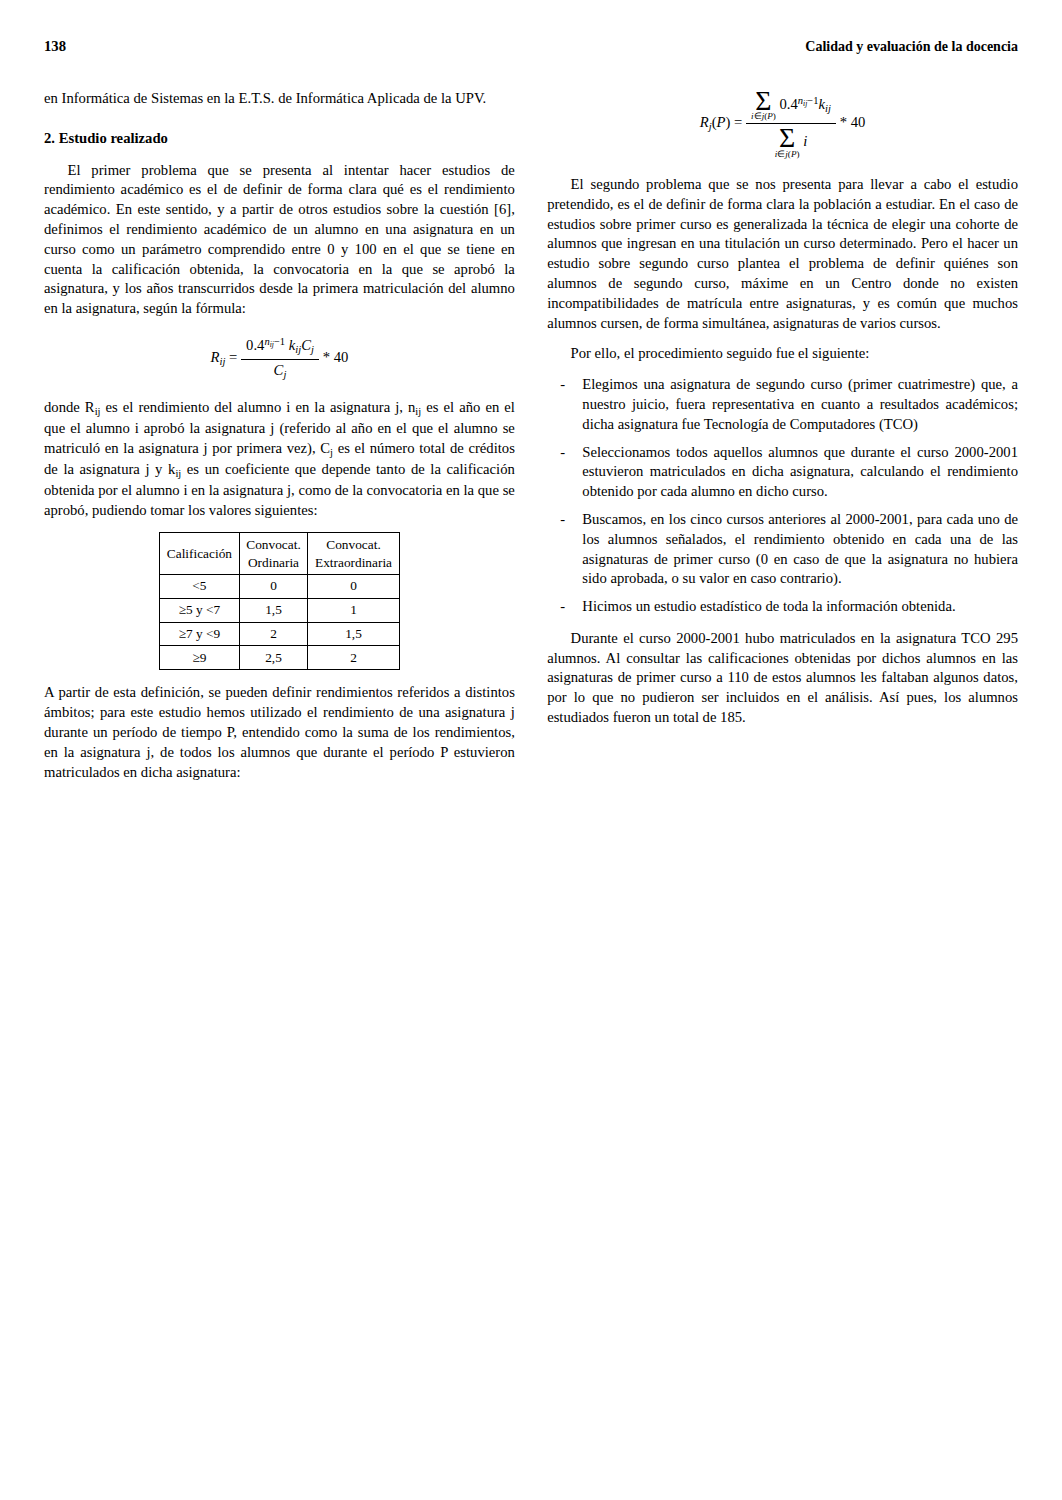138 Calidad y evaluación de la docencia
en Informática de Sistemas en la E.T.S. de Informática Aplicada de la UPV.
2. Estudio realizado
El primer problema que se presenta al intentar hacer estudios de rendimiento académico es el de definir de forma clara qué es el rendimiento académico. En este sentido, y a partir de otros estudios sobre la cuestión [6], definimos el rendimiento académico de un alumno en una asignatura en un curso como un parámetro comprendido entre 0 y 100 en el que se tiene en cuenta la calificación obtenida, la convocatoria en la que se aprobó la asignatura, y los años transcurridos desde la primera matriculación del alumno en la asignatura, según la fórmula:
Rij = 0.4nij−1 kijCj Cj * 40
donde Rij es el rendimiento del alumno i en la asignatura j, nij es el año en el que el alumno i aprobó la asignatura j (referido al año en el que el alumno se matriculó en la asignatura j por primera vez), Cj es el número total de créditos de la asignatura j y kij es un coeficiente que depende tanto de la calificación obtenida por el alumno i en la asignatura j, como de la convocatoria en la que se aprobó, pudiendo tomar los valores siguientes:
| Calificación | Convocat. Ordinaria | Convocat. Extraordinaria |
| --- | --- | --- |
| <5 | 0 | 0 |
| ≥5 y <7 | 1,5 | 1 |
| ≥7 y <9 | 2 | 1,5 |
| ≥9 | 2,5 | 2 |
A partir de esta definición, se pueden definir rendimientos referidos a distintos ámbitos; para este estudio hemos utilizado el rendimiento de una asignatura j durante un período de tiempo P, entendido como la suma de los rendimientos, en la asignatura j, de todos los alumnos que durante el período P estuvieron matriculados en dicha asignatura:
Rj(P) = Σ i∈j(P) 0.4nij−1kij Σ i∈j(P) i * 40
El segundo problema que se nos presenta para llevar a cabo el estudio pretendido, es el de definir de forma clara la población a estudiar. En el caso de estudios sobre primer curso es generalizada la técnica de elegir una cohorte de alumnos que ingresan en una titulación un curso determinado. Pero el hacer un estudio sobre segundo curso plantea el problema de definir quiénes son alumnos de segundo curso, máxime en un Centro donde no existen incompatibilidades de matrícula entre asignaturas, y es común que muchos alumnos cursen, de forma simultánea, asignaturas de varios cursos.
Por ello, el procedimiento seguido fue el siguiente:
Elegimos una asignatura de segundo curso (primer cuatrimestre) que, a nuestro juicio, fuera representativa en cuanto a resultados académicos; dicha asignatura fue Tecnología de Computadores (TCO)
Seleccionamos todos aquellos alumnos que durante el curso 2000-2001 estuvieron matriculados en dicha asignatura, calculando el rendimiento obtenido por cada alumno en dicho curso.
Buscamos, en los cinco cursos anteriores al 2000-2001, para cada uno de los alumnos señalados, el rendimiento obtenido en cada una de las asignaturas de primer curso (0 en caso de que la asignatura no hubiera sido aprobada, o su valor en caso contrario).
Hicimos un estudio estadístico de toda la información obtenida.
Durante el curso 2000-2001 hubo matriculados en la asignatura TCO 295 alumnos. Al consultar las calificaciones obtenidas por dichos alumnos en las asignaturas de primer curso a 110 de estos alumnos les faltaban algunos datos, por lo que no pudieron ser incluidos en el análisis. Así pues, los alumnos estudiados fueron un total de 185.